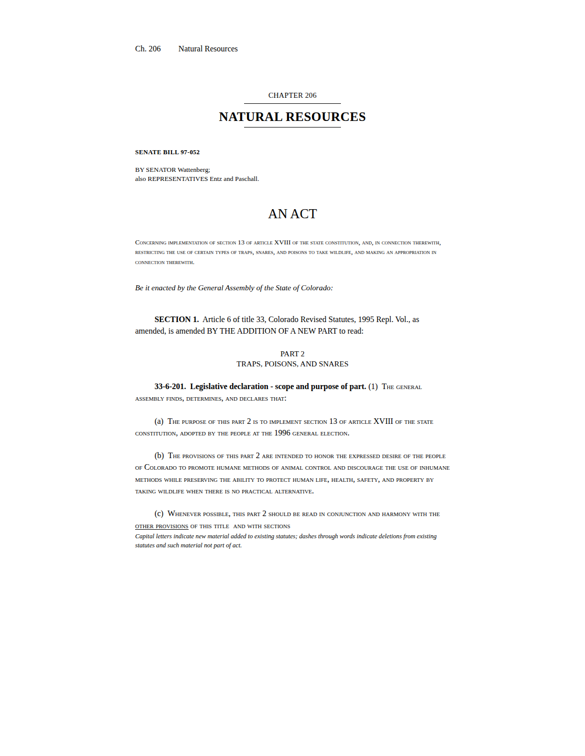Ch. 206 Natural Resources
CHAPTER 206
NATURAL RESOURCES
SENATE BILL 97-052
BY SENATOR Wattenberg;
also REPRESENTATIVES Entz and Paschall.
AN ACT
Concerning implementation of section 13 of article XVIII of the state constitution, and, in connection therewith, restricting the use of certain types of traps, snares, and poisons to take wildlife, and making an appropriation in connection therewith.
Be it enacted by the General Assembly of the State of Colorado:
SECTION 1. Article 6 of title 33, Colorado Revised Statutes, 1995 Repl. Vol., as amended, is amended BY THE ADDITION OF A NEW PART to read:
PART 2
TRAPS, POISONS, AND SNARES
33-6-201. Legislative declaration - scope and purpose of part. (1) The general assembly finds, determines, and declares that:
(a) The purpose of this part 2 is to implement section 13 of article XVIII of the state constitution, adopted by the people at the 1996 general election.
(b) The provisions of this part 2 are intended to honor the expressed desire of the people of Colorado to promote humane methods of animal control and discourage the use of inhumane methods while preserving the ability to protect human life, health, safety, and property by taking wildlife when there is no practical alternative.
(c) Whenever possible, this part 2 should be read in conjunction and harmony with the other provisions of this title and with sections
Capital letters indicate new material added to existing statutes; dashes through words indicate deletions from existing statutes and such material not part of act.